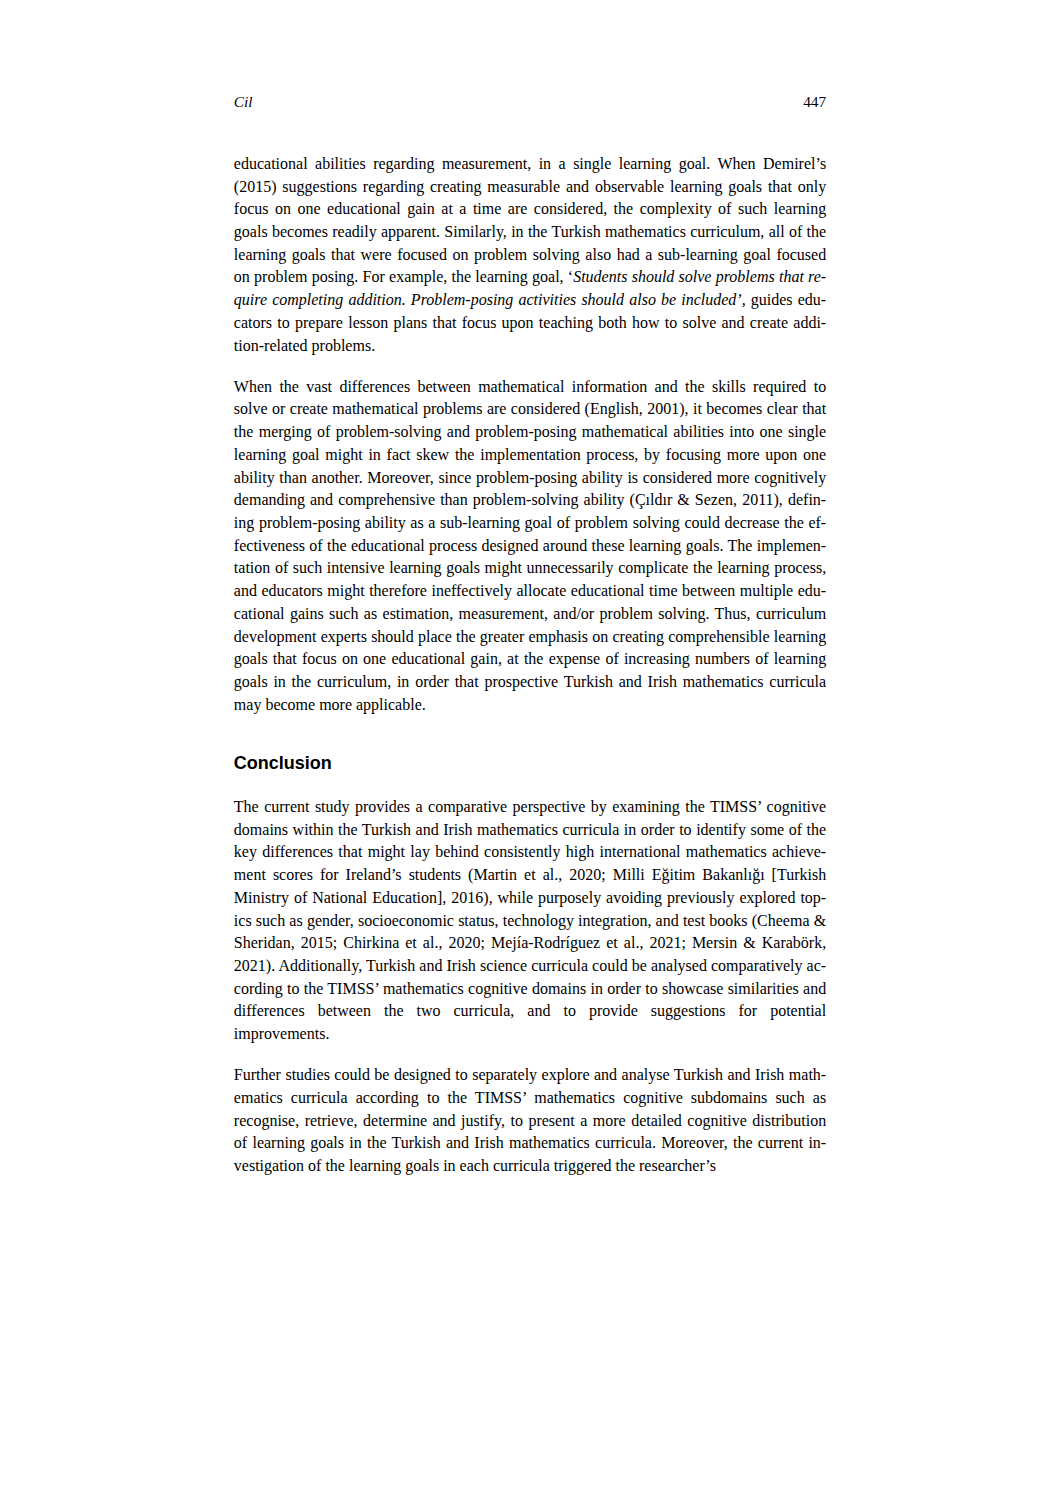Cil 447
educational abilities regarding measurement, in a single learning goal. When Demirel’s (2015) suggestions regarding creating measurable and observable learning goals that only focus on one educational gain at a time are considered, the complexity of such learning goals becomes readily apparent. Similarly, in the Turkish mathematics curriculum, all of the learning goals that were focused on problem solving also had a sub-learning goal focused on problem posing. For example, the learning goal, ‘Students should solve problems that require completing addition. Problem-posing activities should also be included’, guides educators to prepare lesson plans that focus upon teaching both how to solve and create addition-related problems.
When the vast differences between mathematical information and the skills required to solve or create mathematical problems are considered (English, 2001), it becomes clear that the merging of problem-solving and problem-posing mathematical abilities into one single learning goal might in fact skew the implementation process, by focusing more upon one ability than another. Moreover, since problem-posing ability is considered more cognitively demanding and comprehensive than problem-solving ability (Çıldır & Sezen, 2011), defining problem-posing ability as a sub-learning goal of problem solving could decrease the effectiveness of the educational process designed around these learning goals. The implementation of such intensive learning goals might unnecessarily complicate the learning process, and educators might therefore ineffectively allocate educational time between multiple educational gains such as estimation, measurement, and/or problem solving. Thus, curriculum development experts should place the greater emphasis on creating comprehensible learning goals that focus on one educational gain, at the expense of increasing numbers of learning goals in the curriculum, in order that prospective Turkish and Irish mathematics curricula may become more applicable.
Conclusion
The current study provides a comparative perspective by examining the TIMSS’ cognitive domains within the Turkish and Irish mathematics curricula in order to identify some of the key differences that might lay behind consistently high international mathematics achievement scores for Ireland’s students (Martin et al., 2020; Milli Eğitim Bakanlığı [Turkish Ministry of National Education], 2016), while purposely avoiding previously explored topics such as gender, socioeconomic status, technology integration, and test books (Cheema & Sheridan, 2015; Chirkina et al., 2020; Mejía-Rodríguez et al., 2021; Mersin & Karabörk, 2021). Additionally, Turkish and Irish science curricula could be analysed comparatively according to the TIMSS’ mathematics cognitive domains in order to showcase similarities and differences between the two curricula, and to provide suggestions for potential improvements.
Further studies could be designed to separately explore and analyse Turkish and Irish mathematics curricula according to the TIMSS’ mathematics cognitive subdomains such as recognise, retrieve, determine and justify, to present a more detailed cognitive distribution of learning goals in the Turkish and Irish mathematics curricula. Moreover, the current investigation of the learning goals in each curricula triggered the researcher’s